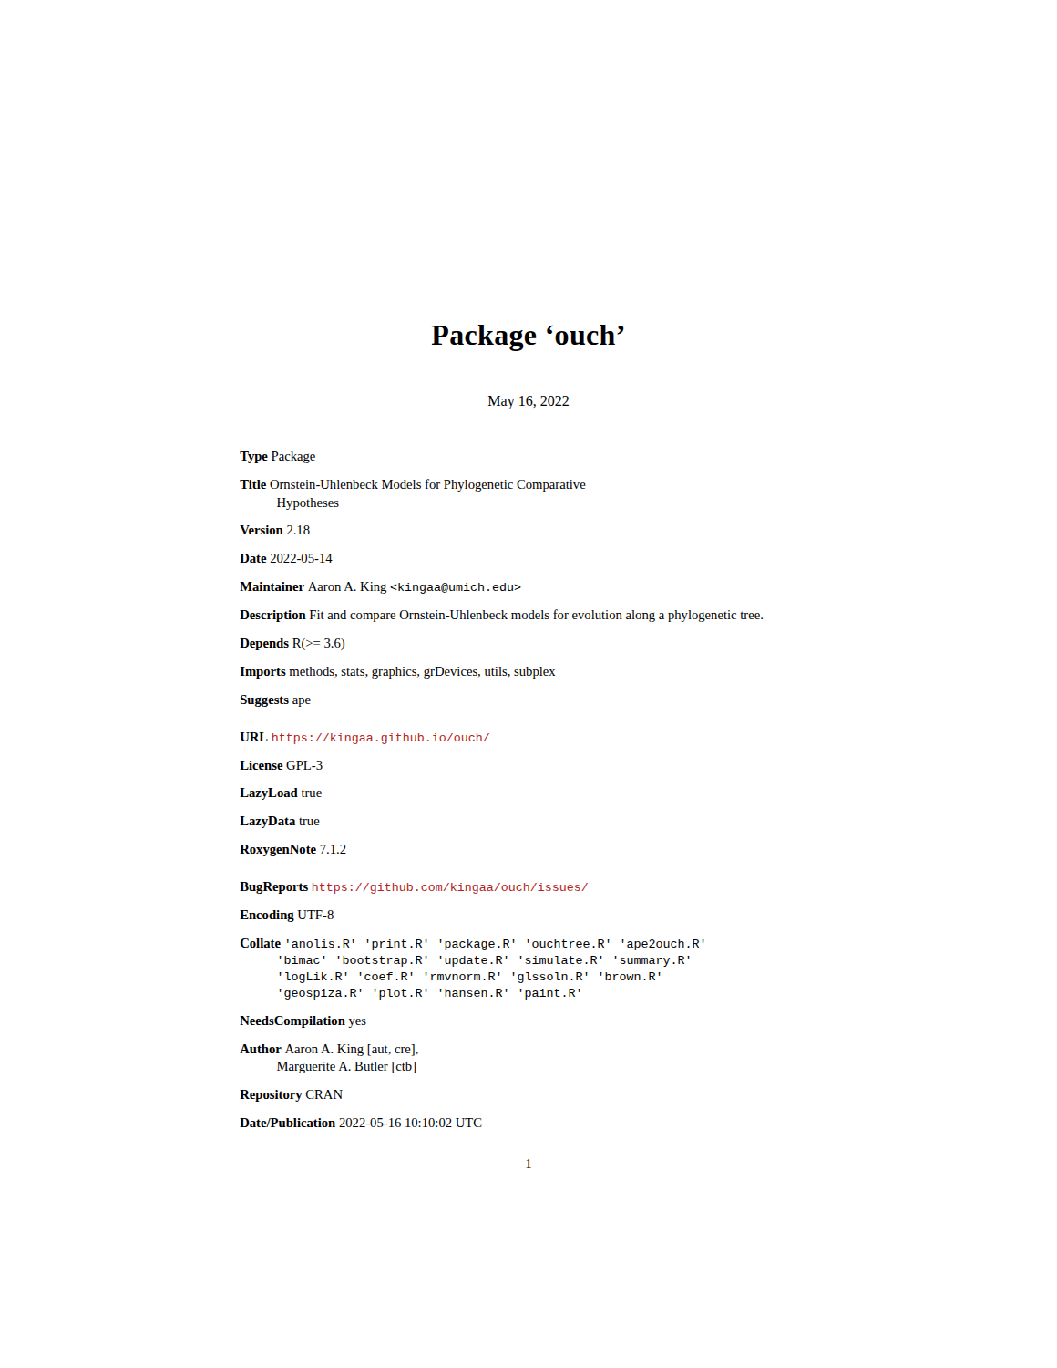Package ‘ouch’
May 16, 2022
Type
Package
Title
Ornstein-Uhlenbeck Models for Phylogenetic Comparative
Hypotheses
Version
2.18
Date
2022-05-14
Maintainer
Aaron A. King <kingaa@umich.edu>
Description
Fit and compare Ornstein-Uhlenbeck models for evolution along a phylogenetic tree.
Depends
R(>= 3.6)
Imports
methods, stats, graphics, grDevices, utils, subplex
Suggests
ape
URL
https://kingaa.github.io/ouch/
License
GPL-3
LazyLoad
true
LazyData
true
RoxygenNote
7.1.2
BugReports
https://github.com/kingaa/ouch/issues/
Encoding
UTF-8
Collate
'anolis.R' 'print.R' 'package.R' 'ouchtree.R' 'ape2ouch.R'
'bimac' 'bootstrap.R' 'update.R' 'simulate.R' 'summary.R' 'logLik.R' 'coef.R' 'rmvnorm.R' 'glssoln.R' 'brown.R' 'geospiza.R' 'plot.R' 'hansen.R' 'paint.R'
NeedsCompilation
yes
Author
Aaron A. King [aut, cre],
Marguerite A. Butler [ctb]
Repository
CRAN
Date/Publication
2022-05-16 10:10:02 UTC
1